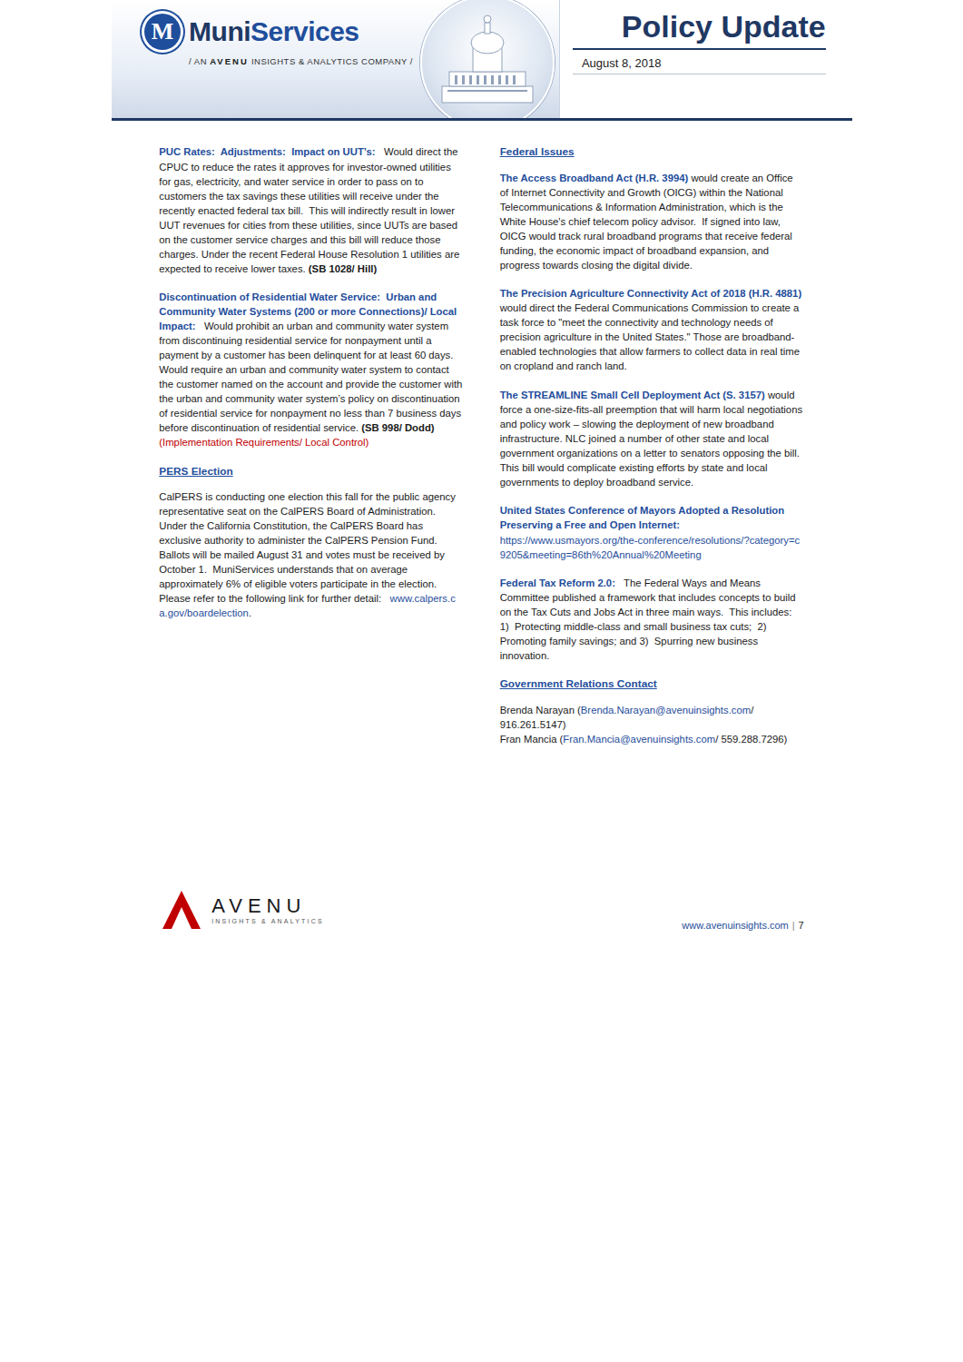M
Muni Services
/ AN AVENU INSIGHTS & ANALYTICS COMPANY /
Policy Update
August 8, 2018
PUC Rates: Adjustments: Impact on UUT’s: Would direct the CPUC to reduce the rates it approves for investor-owned utilities for gas, electricity, and water service in order to pass on to customers the tax savings these utilities will receive under the recently enacted federal tax bill. This will indirectly result in lower UUT revenues for cities from these utilities, since UUTs are based on the customer service charges and this bill will reduce those charges. Under the recent Federal House Resolution 1 utilities are expected to receive lower taxes. (SB 1028/ Hill)
Discontinuation of Residential Water Service: Urban and Community Water Systems (200 or more Connections)/ Local Impact: Would prohibit an urban and community water system from discontinuing residential service for nonpayment until a payment by a customer has been delinquent for at least 60 days. Would require an urban and community water system to contact the customer named on the account and provide the customer with the urban and community water system’s policy on discontinuation of residential service for nonpayment no less than 7 business days before discontinuation of residential service. (SB 998/ Dodd) (Implementation Requirements/ Local Control)
PERS Election
CalPERS is conducting one election this fall for the public agency representative seat on the CalPERS Board of Administration. Under the California Constitution, the CalPERS Board has exclusive authority to administer the CalPERS Pension Fund. Ballots will be mailed August 31 and votes must be received by October 1. MuniServices understands that on average approximately 6% of eligible voters participate in the election. Please refer to the following link for further detail: www.calpers.ca.gov/boardelection.
Federal Issues
The Access Broadband Act (H.R. 3994) would create an Office of Internet Connectivity and Growth (OICG) within the National Telecommunications & Information Administration, which is the White House's chief telecom policy advisor. If signed into law, OICG would track rural broadband programs that receive federal funding, the economic impact of broadband expansion, and progress towards closing the digital divide.
The Precision Agriculture Connectivity Act of 2018 (H.R. 4881) would direct the Federal Communications Commission to create a task force to "meet the connectivity and technology needs of precision agriculture in the United States." Those are broadband-enabled technologies that allow farmers to collect data in real time on cropland and ranch land.
The STREAMLINE Small Cell Deployment Act (S. 3157) would force a one-size-fits-all preemption that will harm local negotiations and policy work – slowing the deployment of new broadband infrastructure. NLC joined a number of other state and local government organizations on a letter to senators opposing the bill. This bill would complicate existing efforts by state and local governments to deploy broadband service.
United States Conference of Mayors Adopted a Resolution Preserving a Free and Open Internet:
https://www.usmayors.org/the-conference/resolutions/?category=c9205&meeting=86th%20Annual%20Meeting
Federal Tax Reform 2.0: The Federal Ways and Means Committee published a framework that includes concepts to build on the Tax Cuts and Jobs Act in three main ways. This includes: 1) Protecting middle-class and small business tax cuts; 2) Promoting family savings; and 3) Spurring new business innovation.
Government Relations Contact
Brenda Narayan (Brenda.Narayan@avenuinsights.com/ 916.261.5147)
Fran Mancia (Fran.Mancia@avenuinsights.com/ 559.288.7296)
AVENU
INSIGHTS & ANALYTICS
www.avenuinsights.com|7